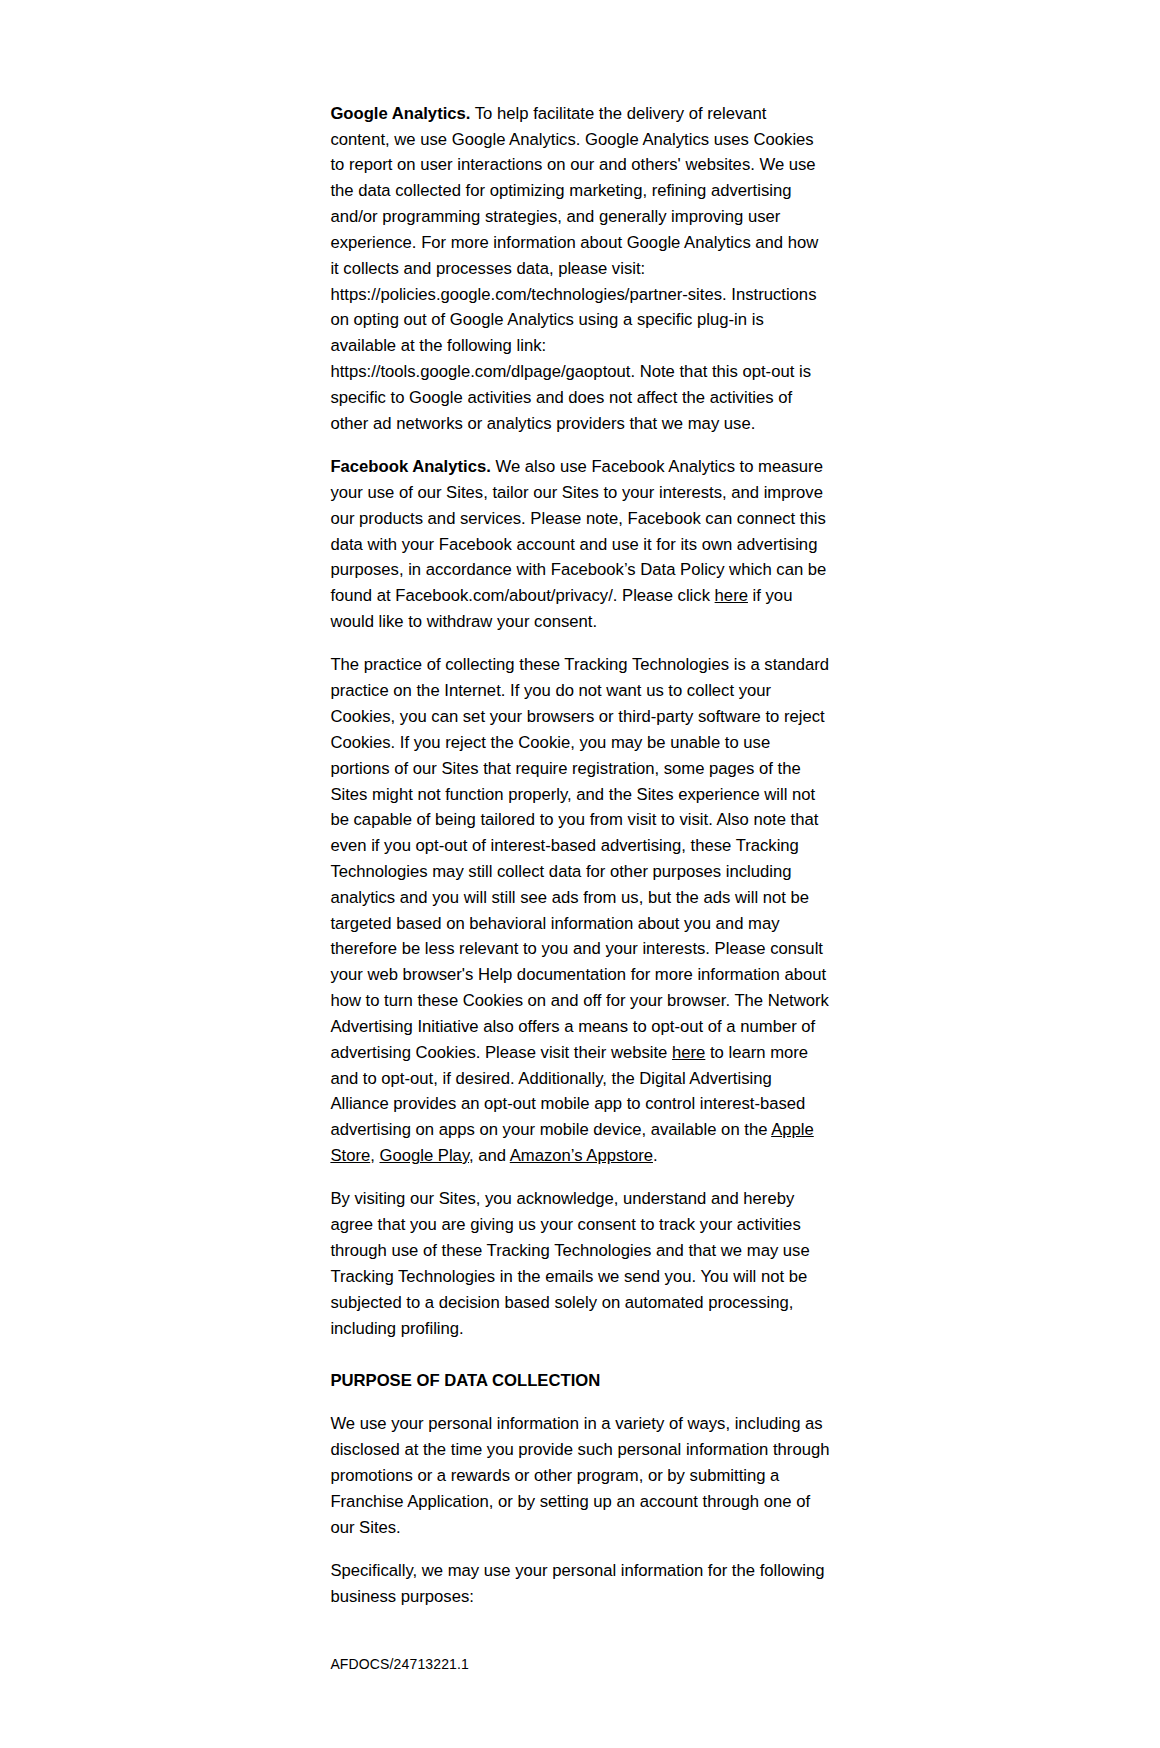Google Analytics. To help facilitate the delivery of relevant content, we use Google Analytics. Google Analytics uses Cookies to report on user interactions on our and others' websites. We use the data collected for optimizing marketing, refining advertising and/or programming strategies, and generally improving user experience. For more information about Google Analytics and how it collects and processes data, please visit: https://policies.google.com/technologies/partner-sites. Instructions on opting out of Google Analytics using a specific plug-in is available at the following link: https://tools.google.com/dlpage/gaoptout. Note that this opt-out is specific to Google activities and does not affect the activities of other ad networks or analytics providers that we may use.
Facebook Analytics. We also use Facebook Analytics to measure your use of our Sites, tailor our Sites to your interests, and improve our products and services. Please note, Facebook can connect this data with your Facebook account and use it for its own advertising purposes, in accordance with Facebook’s Data Policy which can be found at Facebook.com/about/privacy/. Please click here if you would like to withdraw your consent.
The practice of collecting these Tracking Technologies is a standard practice on the Internet. If you do not want us to collect your Cookies, you can set your browsers or third-party software to reject Cookies. If you reject the Cookie, you may be unable to use portions of our Sites that require registration, some pages of the Sites might not function properly, and the Sites experience will not be capable of being tailored to you from visit to visit. Also note that even if you opt-out of interest-based advertising, these Tracking Technologies may still collect data for other purposes including analytics and you will still see ads from us, but the ads will not be targeted based on behavioral information about you and may therefore be less relevant to you and your interests. Please consult your web browser's Help documentation for more information about how to turn these Cookies on and off for your browser. The Network Advertising Initiative also offers a means to opt-out of a number of advertising Cookies. Please visit their website here to learn more and to opt-out, if desired. Additionally, the Digital Advertising Alliance provides an opt-out mobile app to control interest-based advertising on apps on your mobile device, available on the Apple Store, Google Play, and Amazon’s Appstore.
By visiting our Sites, you acknowledge, understand and hereby agree that you are giving us your consent to track your activities through use of these Tracking Technologies and that we may use Tracking Technologies in the emails we send you. You will not be subjected to a decision based solely on automated processing, including profiling.
PURPOSE OF DATA COLLECTION
We use your personal information in a variety of ways, including as disclosed at the time you provide such personal information through promotions or a rewards or other program, or by submitting a Franchise Application, or by setting up an account through one of our Sites.
Specifically, we may use your personal information for the following business purposes:
AFDOCS/24713221.1